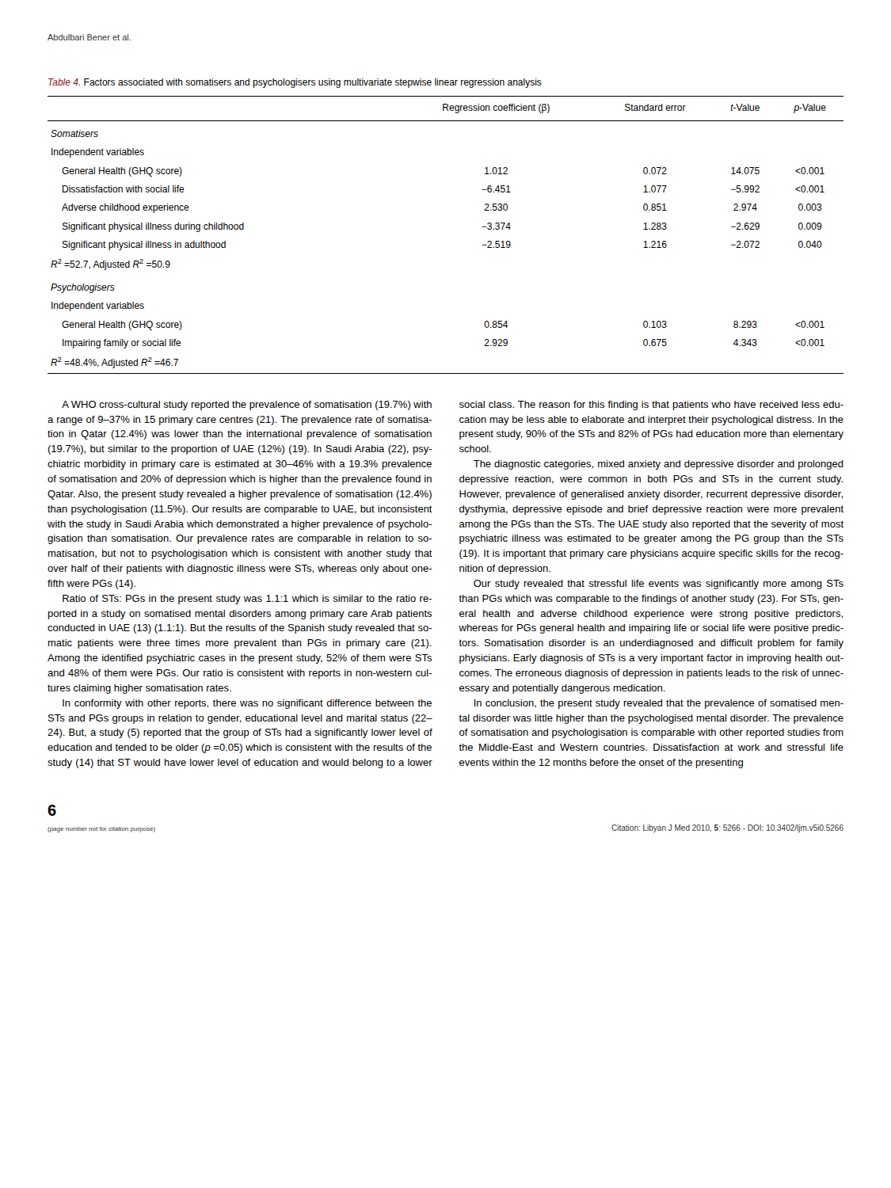Abdulbari Bener et al.
Table 4. Factors associated with somatisers and psychologisers using multivariate stepwise linear regression analysis
| | Regression coefficient (β) | Standard error | t -Value | p -Value |
| --- | --- | --- | --- | --- |
| Somatisers |
| Independent variables |
| General Health (GHQ score) | 1.012 | 0.072 | 14.075 | <0.001 |
| Dissatisfaction with social life | −6.451 | 1.077 | −5.992 | <0.001 |
| Adverse childhood experience | 2.530 | 0.851 | 2.974 | 0.003 |
| Significant physical illness during childhood | −3.374 | 1.283 | −2.629 | 0.009 |
| Significant physical illness in adulthood | −2.519 | 1.216 | −2.072 | 0.040 |
| R 2 =52.7, Adjusted R 2 =50.9 |
| Psychologisers |
| Independent variables |
| General Health (GHQ score) | 0.854 | 0.103 | 8.293 | <0.001 |
| Impairing family or social life | 2.929 | 0.675 | 4.343 | <0.001 |
| R 2 =48.4%, Adjusted R 2 =46.7 |
A WHO cross-cultural study reported the prevalence of somatisation (19.7%) with a range of 9–37% in 15 primary care centres (21). The prevalence rate of somatisation in Qatar (12.4%) was lower than the international prevalence of somatisation (19.7%), but similar to the proportion of UAE (12%) (19). In Saudi Arabia (22), psychiatric morbidity in primary care is estimated at 30–46% with a 19.3% prevalence of somatisation and 20% of depression which is higher than the prevalence found in Qatar. Also, the present study revealed a higher prevalence of somatisation (12.4%) than psychologisation (11.5%). Our results are comparable to UAE, but inconsistent with the study in Saudi Arabia which demonstrated a higher prevalence of psychologisation than somatisation. Our prevalence rates are comparable in relation to somatisation, but not to psychologisation which is consistent with another study that over half of their patients with diagnostic illness were STs, whereas only about one-fifth were PGs (14).
Ratio of STs: PGs in the present study was 1.1:1 which is similar to the ratio reported in a study on somatised mental disorders among primary care Arab patients conducted in UAE (13) (1.1:1). But the results of the Spanish study revealed that somatic patients were three times more prevalent than PGs in primary care (21). Among the identified psychiatric cases in the present study, 52% of them were STs and 48% of them were PGs. Our ratio is consistent with reports in non-western cultures claiming higher somatisation rates.
In conformity with other reports, there was no significant difference between the STs and PGs groups in relation to gender, educational level and marital status (22–24). But, a study (5) reported that the group of STs had a significantly lower level of education and tended to be older (p =0.05) which is consistent with the results of the study (14) that ST would have lower level of education and would belong to a lower social class. The reason for this finding is that patients who have received less education may be less able to elaborate and interpret their psychological distress. In the present study, 90% of the STs and 82% of PGs had education more than elementary school.
The diagnostic categories, mixed anxiety and depressive disorder and prolonged depressive reaction, were common in both PGs and STs in the current study. However, prevalence of generalised anxiety disorder, recurrent depressive disorder, dysthymia, depressive episode and brief depressive reaction were more prevalent among the PGs than the STs. The UAE study also reported that the severity of most psychiatric illness was estimated to be greater among the PG group than the STs (19). It is important that primary care physicians acquire specific skills for the recognition of depression.
Our study revealed that stressful life events was significantly more among STs than PGs which was comparable to the findings of another study (23). For STs, general health and adverse childhood experience were strong positive predictors, whereas for PGs general health and impairing life or social life were positive predictors. Somatisation disorder is an underdiagnosed and difficult problem for family physicians. Early diagnosis of STs is a very important factor in improving health outcomes. The erroneous diagnosis of depression in patients leads to the risk of unnecessary and potentially dangerous medication.
In conclusion, the present study revealed that the prevalence of somatised mental disorder was little higher than the psychologised mental disorder. The prevalence of somatisation and psychologisation is comparable with other reported studies from the Middle-East and Western countries. Dissatisfaction at work and stressful life events within the 12 months before the onset of the presenting
6
(page number not for citation purpose)
Citation: Libyan J Med 2010, 5: 5266 - DOI: 10.3402/ljm.v5i0.5266